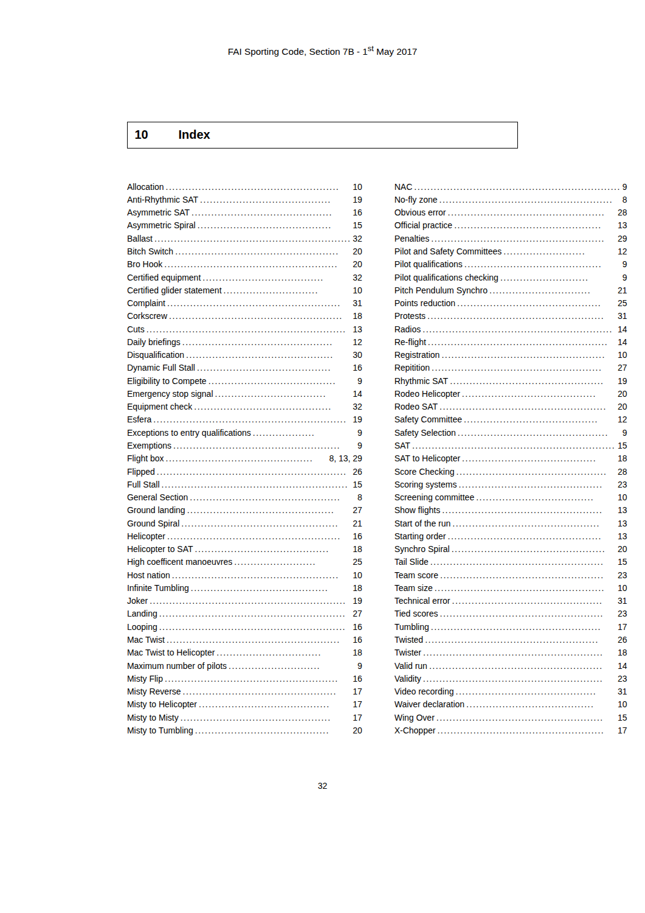FAI Sporting Code, Section 7B - 1st May 2017
10 Index
Allocation..................................................... 10
Anti-Rhythmic SAT........................................ 19
Asymmetric SAT........................................... 16
Asymmetric Spiral......................................... 15
Ballast............................................................ 32
Bitch Switch.................................................. 20
Bro Hook..................................................... 20
Certified equipment..................................... 32
Certified glider statement............................. 10
Complaint..................................................... 31
Corkscrew..................................................... 18
Cuts............................................................. 13
Daily briefings.............................................. 12
Disqualification............................................. 30
Dynamic Full Stall......................................... 16
Eligibility to Compete....................................... 9
Emergency stop signal.................................. 14
Equipment check.......................................... 32
Esfera........................................................... 19
Exceptions to entry qualifications................... 9
Exemptions................................................... 9
Flight box............................................. 8, 13, 29
Flipped.......................................................... 26
Full Stall......................................................... 15
General Section.............................................. 8
Ground landing............................................. 27
Ground Spiral................................................ 21
Helicopter..................................................... 16
Helicopter to SAT......................................... 18
High coefficent manoeuvres......................... 25
Host nation................................................... 10
Infinite Tumbling.......................................... 18
Joker............................................................ 19
Landing......................................................... 27
Looping......................................................... 16
Mac Twist..................................................... 16
Mac Twist to Helicopter................................ 18
Maximum number of pilots............................ 9
Misty Flip..................................................... 16
Misty Reverse............................................... 17
Misty to Helicopter........................................ 17
Misty to Misty.............................................. 17
Misty to Tumbling......................................... 20
NAC............................................................... 9
No-fly zone..................................................... 8
Obvious error................................................ 28
Official practice............................................. 13
Penalties..................................................... 29
Pilot and Safety Committees......................... 12
Pilot qualifications.......................................... 9
Pilot qualifications checking........................... 9
Pitch Pendulum Synchro............................... 21
Points reduction............................................ 25
Protests...................................................... 31
Radios.......................................................... 14
Re-flight....................................................... 14
Registration.................................................. 10
Repitition.................................................... 27
Rhythmic SAT............................................... 19
Rodeo Helicopter......................................... 20
Rodeo SAT................................................... 20
Safety Committee......................................... 12
Safety Selection.............................................. 9
SAT.............................................................. 15
SAT to Helicopter......................................... 18
Score Checking.............................................. 28
Scoring systems............................................ 23
Screening committee.................................... 10
Show flights................................................. 13
Start of the run............................................. 13
Starting order............................................... 13
Synchro Spiral............................................... 20
Tail Slide..................................................... 15
Team score.................................................. 23
Team size.................................................... 10
Technical error.............................................. 31
Tied scores.................................................. 23
Tumbling.................................................... 17
Twisted..................................................... 26
Twister....................................................... 18
Valid run..................................................... 14
Validity....................................................... 23
Video recording........................................... 31
Waiver declaration....................................... 10
Wing Over................................................... 15
X-Chopper................................................... 17
32